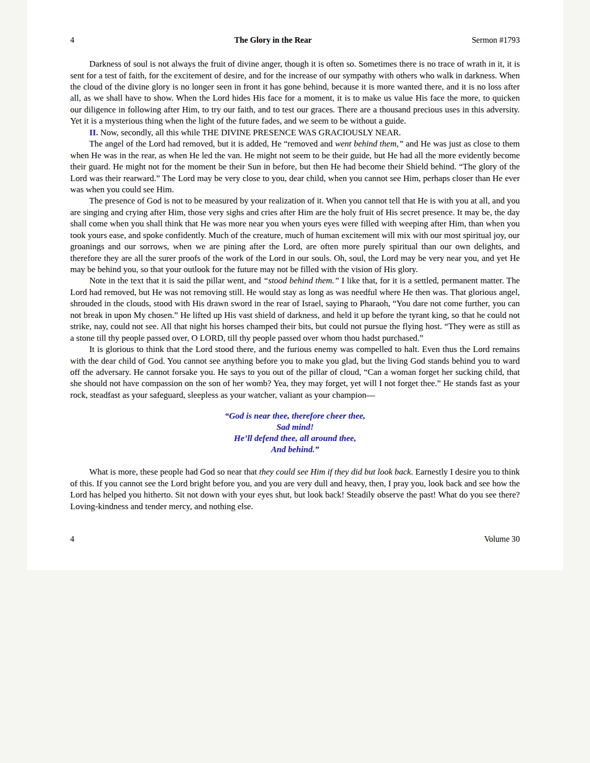4 The Glory in the Rear Sermon #1793
Darkness of soul is not always the fruit of divine anger, though it is often so. Sometimes there is no trace of wrath in it, it is sent for a test of faith, for the excitement of desire, and for the increase of our sympathy with others who walk in darkness. When the cloud of the divine glory is no longer seen in front it has gone behind, because it is more wanted there, and it is no loss after all, as we shall have to show. When the Lord hides His face for a moment, it is to make us value His face the more, to quicken our diligence in following after Him, to try our faith, and to test our graces. There are a thousand precious uses in this adversity. Yet it is a mysterious thing when the light of the future fades, and we seem to be without a guide.
II. Now, secondly, all this while THE DIVINE PRESENCE WAS GRACIOUSLY NEAR.
The angel of the Lord had removed, but it is added, He “removed and went behind them,” and He was just as close to them when He was in the rear, as when He led the van. He might not seem to be their guide, but He had all the more evidently become their guard. He might not for the moment be their Sun in before, but then He had become their Shield behind. “The glory of the Lord was their rearward.” The Lord may be very close to you, dear child, when you cannot see Him, perhaps closer than He ever was when you could see Him.
The presence of God is not to be measured by your realization of it. When you cannot tell that He is with you at all, and you are singing and crying after Him, those very sighs and cries after Him are the holy fruit of His secret presence. It may be, the day shall come when you shall think that He was more near you when yours eyes were filled with weeping after Him, than when you took yours ease, and spoke confidently. Much of the creature, much of human excitement will mix with our most spiritual joy, our groanings and our sorrows, when we are pining after the Lord, are often more purely spiritual than our own delights, and therefore they are all the surer proofs of the work of the Lord in our souls. Oh, soul, the Lord may be very near you, and yet He may be behind you, so that your outlook for the future may not be filled with the vision of His glory.
Note in the text that it is said the pillar went, and “stood behind them.” I like that, for it is a settled, permanent matter. The Lord had removed, but He was not removing still. He would stay as long as was needful where He then was. That glorious angel, shrouded in the clouds, stood with His drawn sword in the rear of Israel, saying to Pharaoh, “You dare not come further, you can not break in upon My chosen.” He lifted up His vast shield of darkness, and held it up before the tyrant king, so that he could not strike, nay, could not see. All that night his horses champed their bits, but could not pursue the flying host. “They were as still as a stone till thy people passed over, O LORD, till thy people passed over whom thou hadst purchased.”
It is glorious to think that the Lord stood there, and the furious enemy was compelled to halt. Even thus the Lord remains with the dear child of God. You cannot see anything before you to make you glad, but the living God stands behind you to ward off the adversary. He cannot forsake you. He says to you out of the pillar of cloud, “Can a woman forget her sucking child, that she should not have compassion on the son of her womb? Yea, they may forget, yet will I not forget thee.” He stands fast as your rock, steadfast as your safeguard, sleepless as your watcher, valiant as your champion—
“God is near thee, therefore cheer thee,
Sad mind!
He’ll defend thee, all around thee,
And behind.”
What is more, these people had God so near that they could see Him if they did but look back. Earnestly I desire you to think of this. If you cannot see the Lord bright before you, and you are very dull and heavy, then, I pray you, look back and see how the Lord has helped you hitherto. Sit not down with your eyes shut, but look back! Steadily observe the past! What do you see there? Loving-kindness and tender mercy, and nothing else.
4 Volume 30